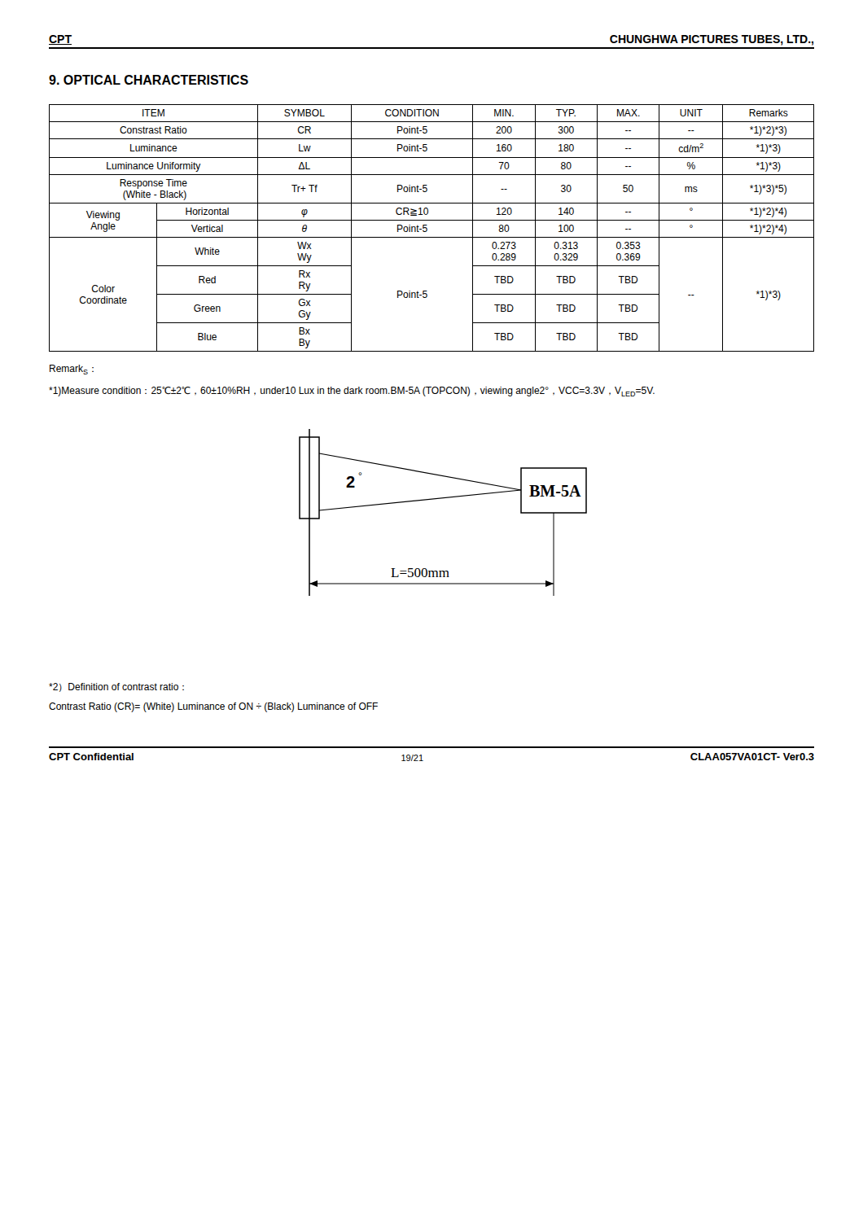CPT CHUNGHWA PICTURES TUBES, LTD.,
9. OPTICAL CHARACTERISTICS
| ITEM | SYMBOL | CONDITION | MIN. | TYP. | MAX. | UNIT | Remarks |
| --- | --- | --- | --- | --- | --- | --- | --- |
| Constrast Ratio | CR | Point-5 | 200 | 300 | -- | -- | *1)*2)*3) |
| Luminance | Lw | Point-5 | 160 | 180 | -- | cd/m 2 | *1)*3) |
| Luminance Uniformity | ΔL | | 70 | 80 | -- | % | *1)*3) |
| Response Time (White - Black) | Tr+ Tf | Point-5 | -- | 30 | 50 | ms | *1)*3)*5) |
| Viewing Angle | Horizontal | φ | CR≧10 | 120 | 140 | -- | ° | *1)*2)*4) |
| Vertical | θ | Point-5 | 80 | 100 | -- | ° | *1)*2)*4) |
| Color Coordinate | White | Wx Wy | Point-5 | 0.273 0.289 | 0.313 0.329 | 0.353 0.369 | -- | *1)*3) |
| Red | Rx Ry | TBD | TBD | TBD |
| Green | Gx Gy | TBD | TBD | TBD |
| Blue | Bx By | TBD | TBD | TBD |
RemarkS：
*1)Measure condition：25℃±2℃，60±10%RH，under10 Lux in the dark room.BM-5A (TOPCON)，viewing angle2°，VCC=3.3V，VLED=5V.
2 ° BM-5A L=500mm
*2）Definition of contrast ratio：
Contrast Ratio (CR)= (White) Luminance of ON ÷ (Black) Luminance of OFF
CPT Confidential 19/21 CLAA057VA01CT- Ver0.3